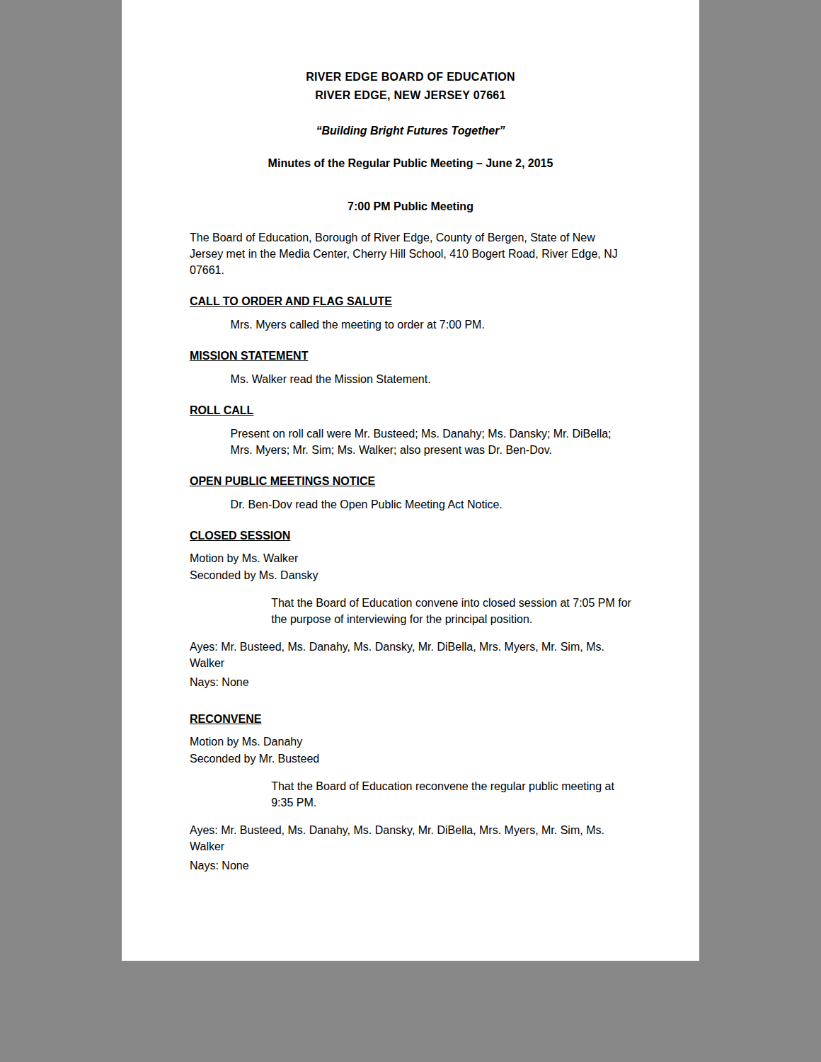RIVER EDGE BOARD OF EDUCATION
RIVER EDGE, NEW JERSEY 07661
“Building Bright Futures Together”
Minutes of the Regular Public Meeting – June 2, 2015
7:00 PM Public Meeting
The Board of Education, Borough of River Edge, County of Bergen, State of New Jersey met in the Media Center, Cherry Hill School, 410 Bogert Road, River Edge, NJ 07661.
CALL TO ORDER AND FLAG SALUTE
Mrs. Myers called the meeting to order at 7:00 PM.
MISSION STATEMENT
Ms. Walker read the Mission Statement.
ROLL CALL
Present on roll call were Mr. Busteed; Ms. Danahy; Ms. Dansky; Mr. DiBella; Mrs. Myers; Mr. Sim; Ms. Walker; also present was Dr. Ben-Dov.
OPEN PUBLIC MEETINGS NOTICE
Dr. Ben-Dov read the Open Public Meeting Act Notice.
CLOSED SESSION
Motion by Ms. Walker
Seconded by Ms. Dansky
That the Board of Education convene into closed session at 7:05 PM for the purpose of interviewing for the principal position.
Ayes: Mr. Busteed, Ms. Danahy, Ms. Dansky, Mr. DiBella, Mrs. Myers, Mr. Sim, Ms. Walker
Nays: None
RECONVENE
Motion by Ms. Danahy
Seconded by Mr. Busteed
That the Board of Education reconvene the regular public meeting at 9:35 PM.
Ayes: Mr. Busteed, Ms. Danahy, Ms. Dansky, Mr. DiBella, Mrs. Myers, Mr. Sim, Ms. Walker
Nays: None